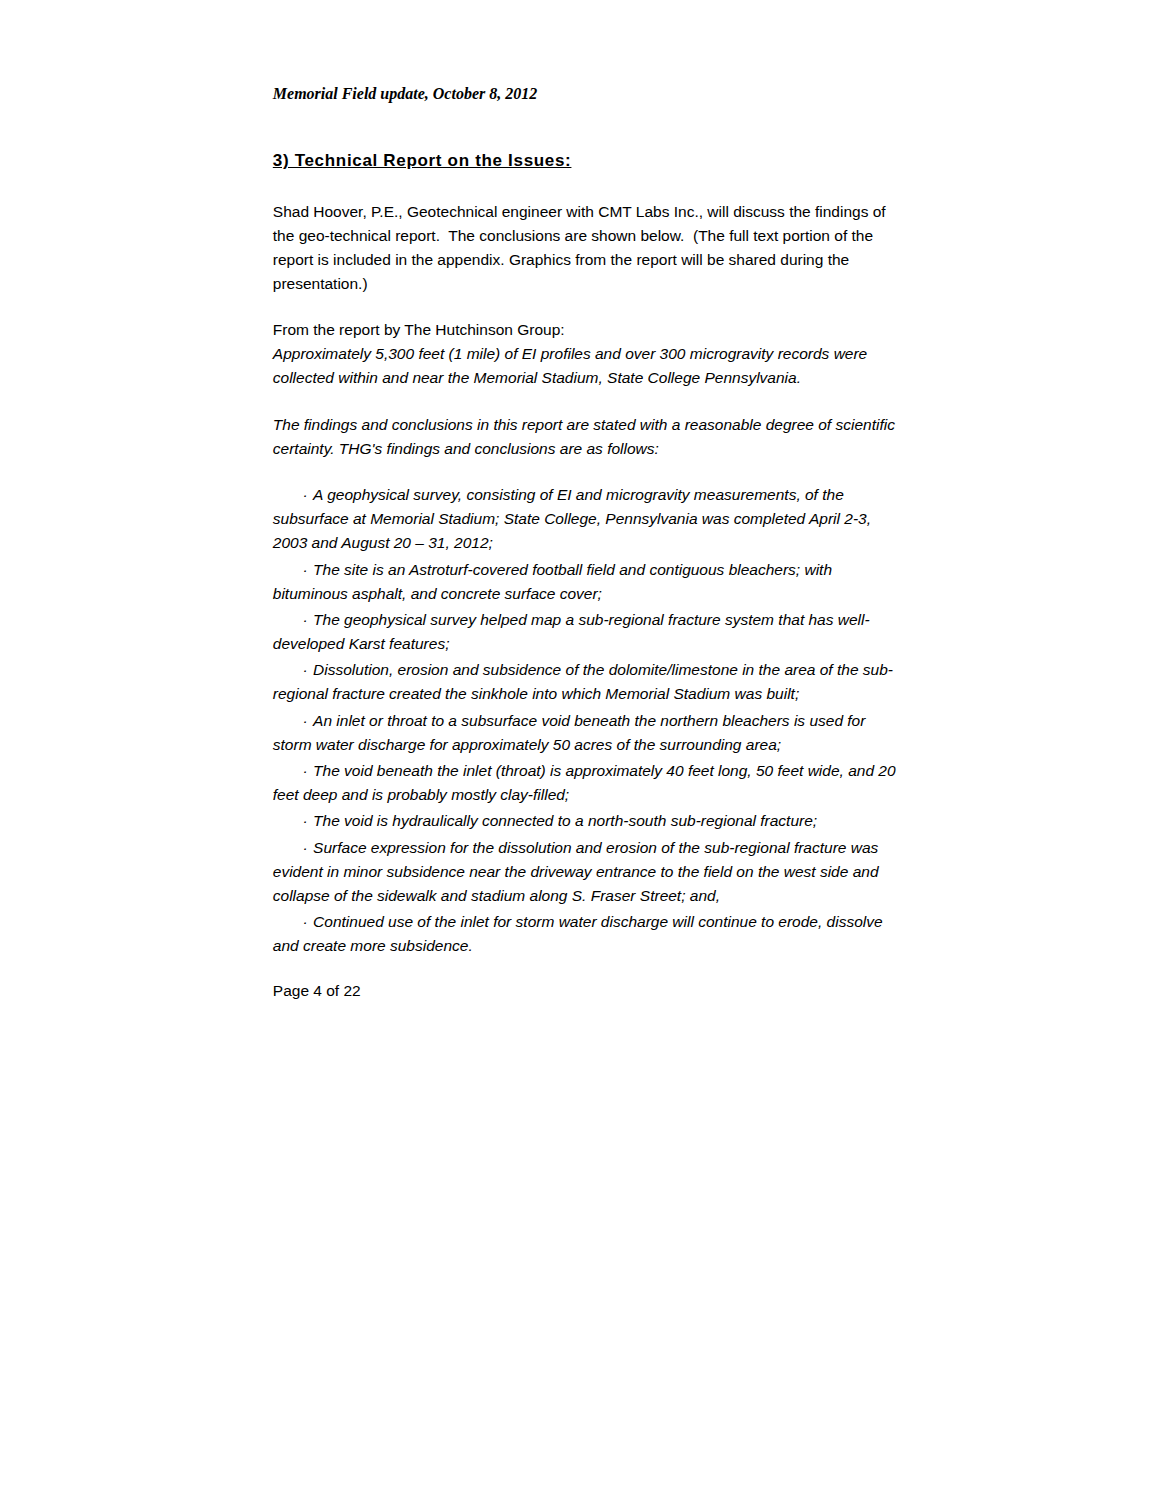Memorial Field update, October 8, 2012
3) Technical Report on the Issues:
Shad Hoover, P.E., Geotechnical engineer with CMT Labs Inc., will discuss the findings of the geo-technical report. The conclusions are shown below. (The full text portion of the report is included in the appendix. Graphics from the report will be shared during the presentation.)
From the report by The Hutchinson Group:
Approximately 5,300 feet (1 mile) of EI profiles and over 300 microgravity records were collected within and near the Memorial Stadium, State College Pennsylvania.
The findings and conclusions in this report are stated with a reasonable degree of scientific certainty. THG's findings and conclusions are as follows:
·A geophysical survey, consisting of EI and microgravity measurements, of the subsurface at Memorial Stadium; State College, Pennsylvania was completed April 2-3, 2003 and August 20 – 31, 2012;
·The site is an Astroturf-covered football field and contiguous bleachers; with bituminous asphalt, and concrete surface cover;
·The geophysical survey helped map a sub-regional fracture system that has well-developed Karst features;
·Dissolution, erosion and subsidence of the dolomite/limestone in the area of the sub- regional fracture created the sinkhole into which Memorial Stadium was built;
·An inlet or throat to a subsurface void beneath the northern bleachers is used for storm water discharge for approximately 50 acres of the surrounding area;
·The void beneath the inlet (throat) is approximately 40 feet long, 50 feet wide, and 20 feet deep and is probably mostly clay-filled;
·The void is hydraulically connected to a north-south sub-regional fracture;
·Surface expression for the dissolution and erosion of the sub-regional fracture was evident in minor subsidence near the driveway entrance to the field on the west side and collapse of the sidewalk and stadium along S. Fraser Street; and,
·Continued use of the inlet for storm water discharge will continue to erode, dissolve and create more subsidence.
Page 4 of 22